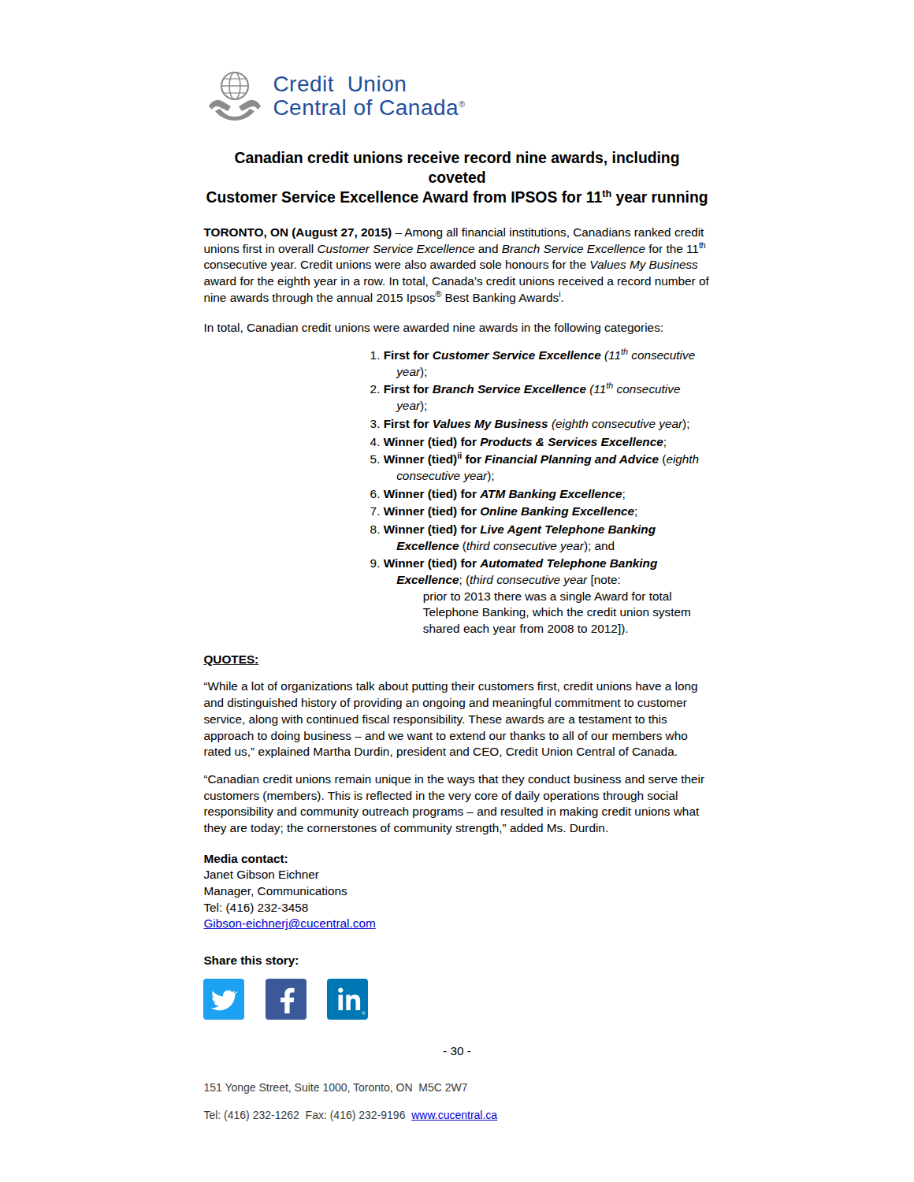| | Credit Union Central of Canada ® |
Canadian credit unions receive record nine awards, including coveted
Customer Service Excellence Award from IPSOS for 11th year running
TORONTO, ON (August 27, 2015) – Among all financial institutions, Canadians ranked credit unions first in overall Customer Service Excellence and Branch Service Excellence for the 11th consecutive year. Credit unions were also awarded sole honours for the Values My Business award for the eighth year in a row. In total, Canada’s credit unions received a record number of nine awards through the annual 2015 Ipsos® Best Banking Awardsi.
In total, Canadian credit unions were awarded nine awards in the following categories:
First for Customer Service Excellence (11th consecutive year);
First for Branch Service Excellence (11th consecutive year);
First for Values My Business (eighth consecutive year);
Winner (tied) for Products & Services Excellence;
Winner (tied)ii for Financial Planning and Advice (eighth consecutive year);
Winner (tied) for ATM Banking Excellence;
Winner (tied) for Online Banking Excellence;
Winner (tied) for Live Agent Telephone Banking Excellence (third consecutive year); and
Winner (tied) for Automated Telephone Banking Excellence; (third consecutive year [note: prior to 2013 there was a single Award for total Telephone Banking, which the credit union system shared each year from 2008 to 2012]).
QUOTES:
“While a lot of organizations talk about putting their customers first, credit unions have a long and distinguished history of providing an ongoing and meaningful commitment to customer service, along with continued fiscal responsibility. These awards are a testament to this approach to doing business – and we want to extend our thanks to all of our members who rated us,” explained Martha Durdin, president and CEO, Credit Union Central of Canada.
“Canadian credit unions remain unique in the ways that they conduct business and serve their customers (members). This is reflected in the very core of daily operations through social responsibility and community outreach programs – and resulted in making credit unions what they are today; the cornerstones of community strength,” added Ms. Durdin.
Media contact:
Janet Gibson Eichner
Manager, Communications
Tel: (416) 232-3458
Gibson-eichnerj@cucentral.com
Share this story:
®
- 30 -
151 Yonge Street, Suite 1000, Toronto, ON M5C 2W7
Tel: (416) 232-1262 Fax: (416) 232-9196 www.cucentral.ca